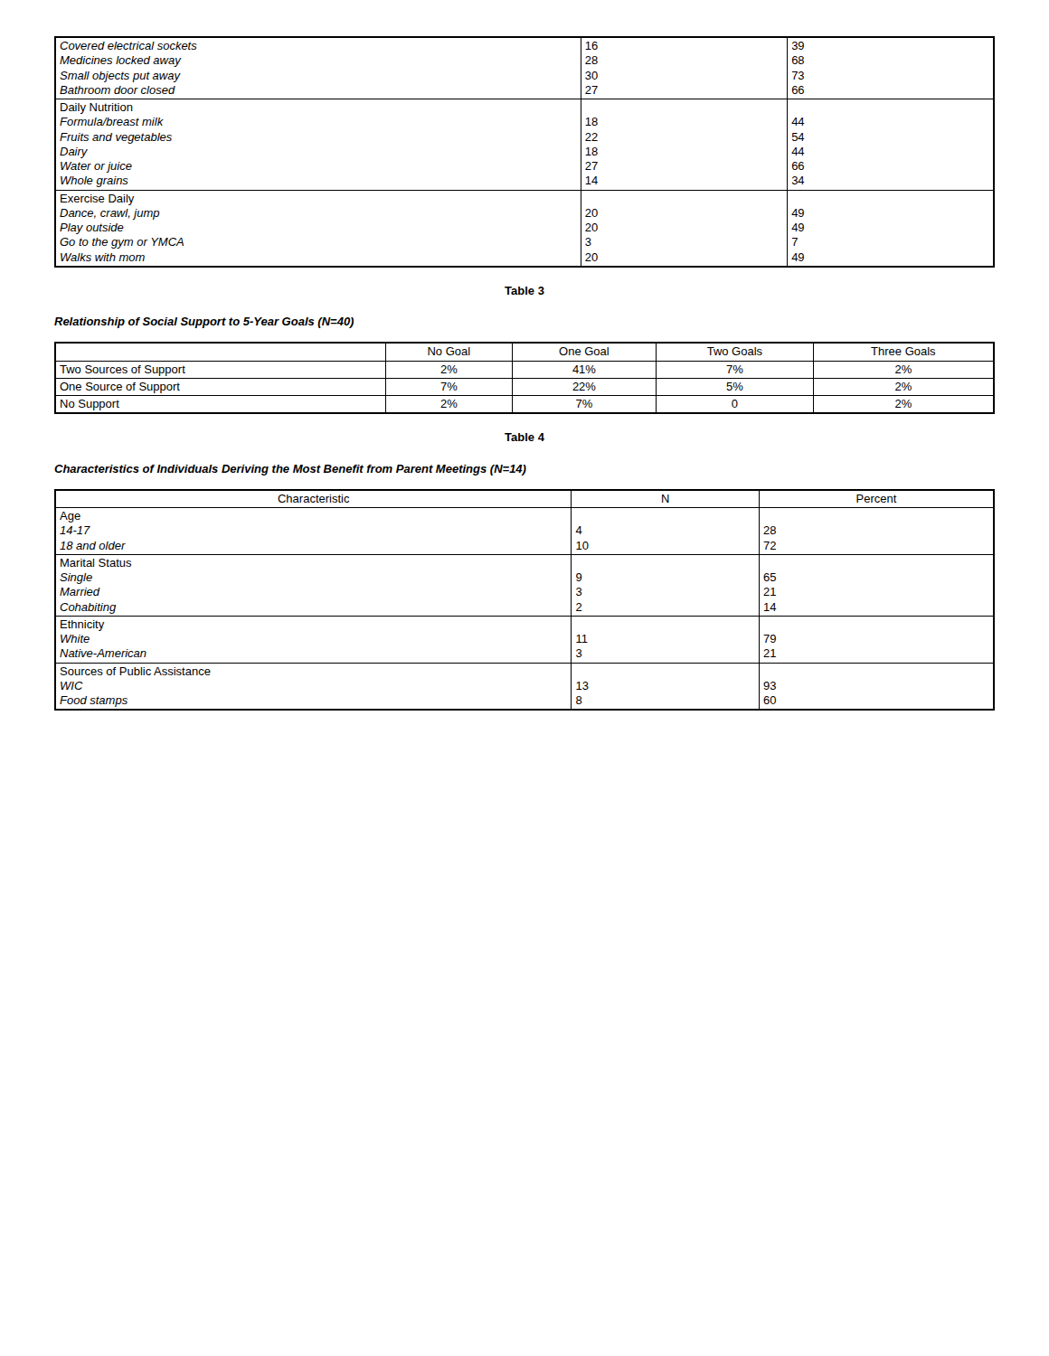| Covered electrical sockets Medicines locked away Small objects put away Bathroom door closed | 16 28 30 27 | 39 68 73 66 |
| Daily Nutrition Formula/breast milk Fruits and vegetables Dairy Water or juice Whole grains | 18 22 18 27 14 | 44 54 44 66 34 |
| Exercise Daily Dance, crawl, jump Play outside Go to the gym or YMCA Walks with mom | 20 20 3 20 | 49 49 7 49 |
Table 3
Relationship of Social Support to 5-Year Goals (N=40)
| | No Goal | One Goal | Two Goals | Three Goals |
| Two Sources of Support | 2% | 41% | 7% | 2% |
| One Source of Support | 7% | 22% | 5% | 2% |
| No Support | 2% | 7% | 0 | 2% |
Table 4
Characteristics of Individuals Deriving the Most Benefit from Parent Meetings (N=14)
| Characteristic | N | Percent |
| Age 14-17 18 and older | 4 10 | 28 72 |
| Marital Status Single Married Cohabiting | 9 3 2 | 65 21 14 |
| Ethnicity White Native-American | 11 3 | 79 21 |
| Sources of Public Assistance WIC Food stamps | 13 8 | 93 60 |